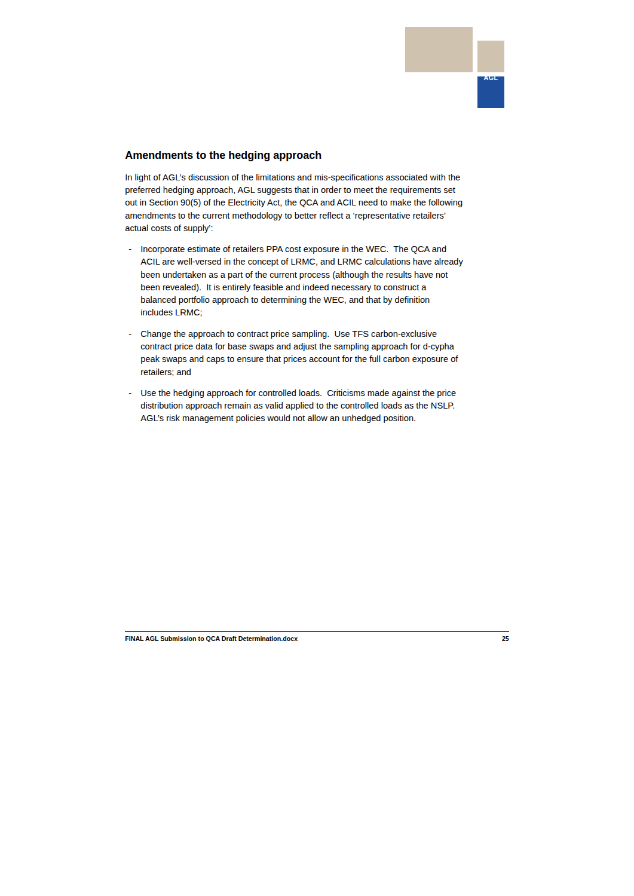AGL
Amendments to the hedging approach
In light of AGL’s discussion of the limitations and mis-specifications associated with the preferred hedging approach, AGL suggests that in order to meet the requirements set out in Section 90(5) of the Electricity Act, the QCA and ACIL need to make the following amendments to the current methodology to better reflect a ‘representative retailers’ actual costs of supply’:
Incorporate estimate of retailers PPA cost exposure in the WEC. The QCA and ACIL are well-versed in the concept of LRMC, and LRMC calculations have already been undertaken as a part of the current process (although the results have not been revealed). It is entirely feasible and indeed necessary to construct a balanced portfolio approach to determining the WEC, and that by definition includes LRMC;
Change the approach to contract price sampling. Use TFS carbon-exclusive contract price data for base swaps and adjust the sampling approach for d-cypha peak swaps and caps to ensure that prices account for the full carbon exposure of retailers; and
Use the hedging approach for controlled loads. Criticisms made against the price distribution approach remain as valid applied to the controlled loads as the NSLP. AGL’s risk management policies would not allow an unhedged position.
FINAL AGL Submission to QCA Draft Determination.docx
25